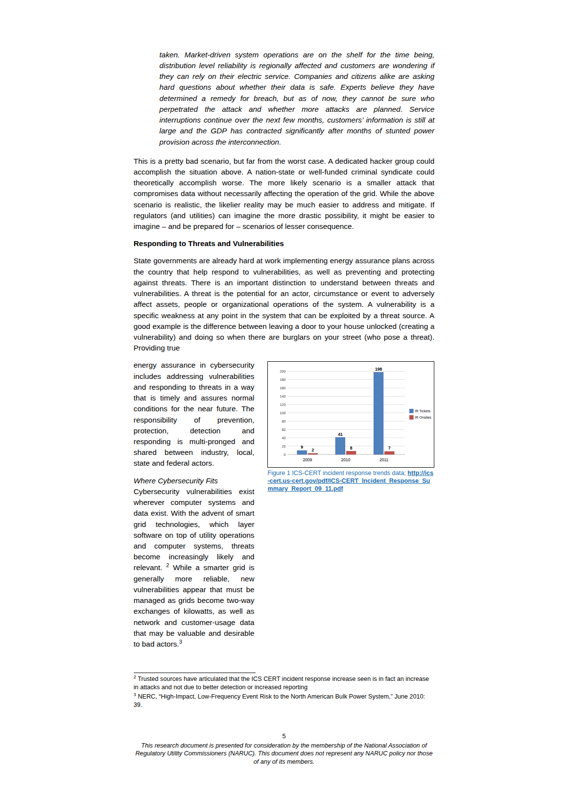taken. Market-driven system operations are on the shelf for the time being, distribution level reliability is regionally affected and customers are wondering if they can rely on their electric service. Companies and citizens alike are asking hard questions about whether their data is safe. Experts believe they have determined a remedy for breach, but as of now, they cannot be sure who perpetrated the attack and whether more attacks are planned. Service interruptions continue over the next few months, customers’ information is still at large and the GDP has contracted significantly after months of stunted power provision across the interconnection.
This is a pretty bad scenario, but far from the worst case. A dedicated hacker group could accomplish the situation above. A nation-state or well-funded criminal syndicate could theoretically accomplish worse. The more likely scenario is a smaller attack that compromises data without necessarily affecting the operation of the grid. While the above scenario is realistic, the likelier reality may be much easier to address and mitigate. If regulators (and utilities) can imagine the more drastic possibility, it might be easier to imagine – and be prepared for – scenarios of lesser consequence.
Responding to Threats and Vulnerabilities
State governments are already hard at work implementing energy assurance plans across the country that help respond to vulnerabilities, as well as preventing and protecting against threats. There is an important distinction to understand between threats and vulnerabilities. A threat is the potential for an actor, circumstance or event to adversely affect assets, people or organizational operations of the system. A vulnerability is a specific weakness at any point in the system that can be exploited by a threat source. A good example is the difference between leaving a door to your house unlocked (creating a vulnerability) and doing so when there are burglars on your street (who pose a threat). Providing true
200 180 160 140 120 100 80 60 40 20 0 9 2 41 8 198 7 2009 2010 2011 IR Tickets IR Onsites
Figure 1 ICS-CERT incident response trends data; http://ics-cert.us-cert.gov/pdf/ICS-CERT_Incident_Response_Summary_Report_09_11.pdf
energy assurance in cybersecurity includes addressing vulnerabilities and responding to threats in a way that is timely and assures normal conditions for the near future. The responsibility of prevention, protection, detection and responding is multi-pronged and shared between industry, local, state and federal actors.
Where Cybersecurity Fits
Cybersecurity vulnerabilities exist wherever computer systems and data exist. With the advent of smart grid technologies, which layer software on top of utility operations and computer systems, threats become increasingly likely and relevant. 2 While a smarter grid is generally more reliable, new vulnerabilities appear that must be managed as grids become two-way exchanges of kilowatts, as well as network and customer-usage data that may be valuable and desirable to bad actors.3
2 Trusted sources have articulated that the ICS CERT incident response increase seen is in fact an increase in attacks and not due to better detection or increased reporting
3 NERC, “High-Impact, Low-Frequency Event Risk to the North American Bulk Power System,” June 2010: 39.
5
This research document is presented for consideration by the membership of the National Association of Regulatory Utility Commissioners (NARUC). This document does not represent any NARUC policy nor those of any of its members.